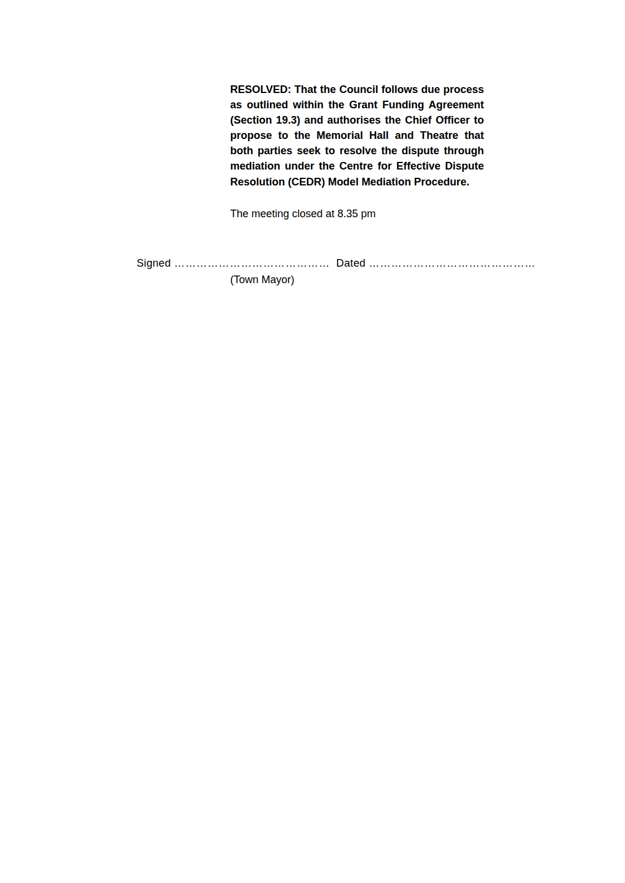RESOLVED: That the Council follows due process as outlined within the Grant Funding Agreement (Section 19.3) and authorises the Chief Officer to propose to the Memorial Hall and Theatre that both parties seek to resolve the dispute through mediation under the Centre for Effective Dispute Resolution (CEDR) Model Mediation Procedure.
The meeting closed at 8.35 pm
Signed …………………………………… Dated ………………………………………
(Town Mayor)